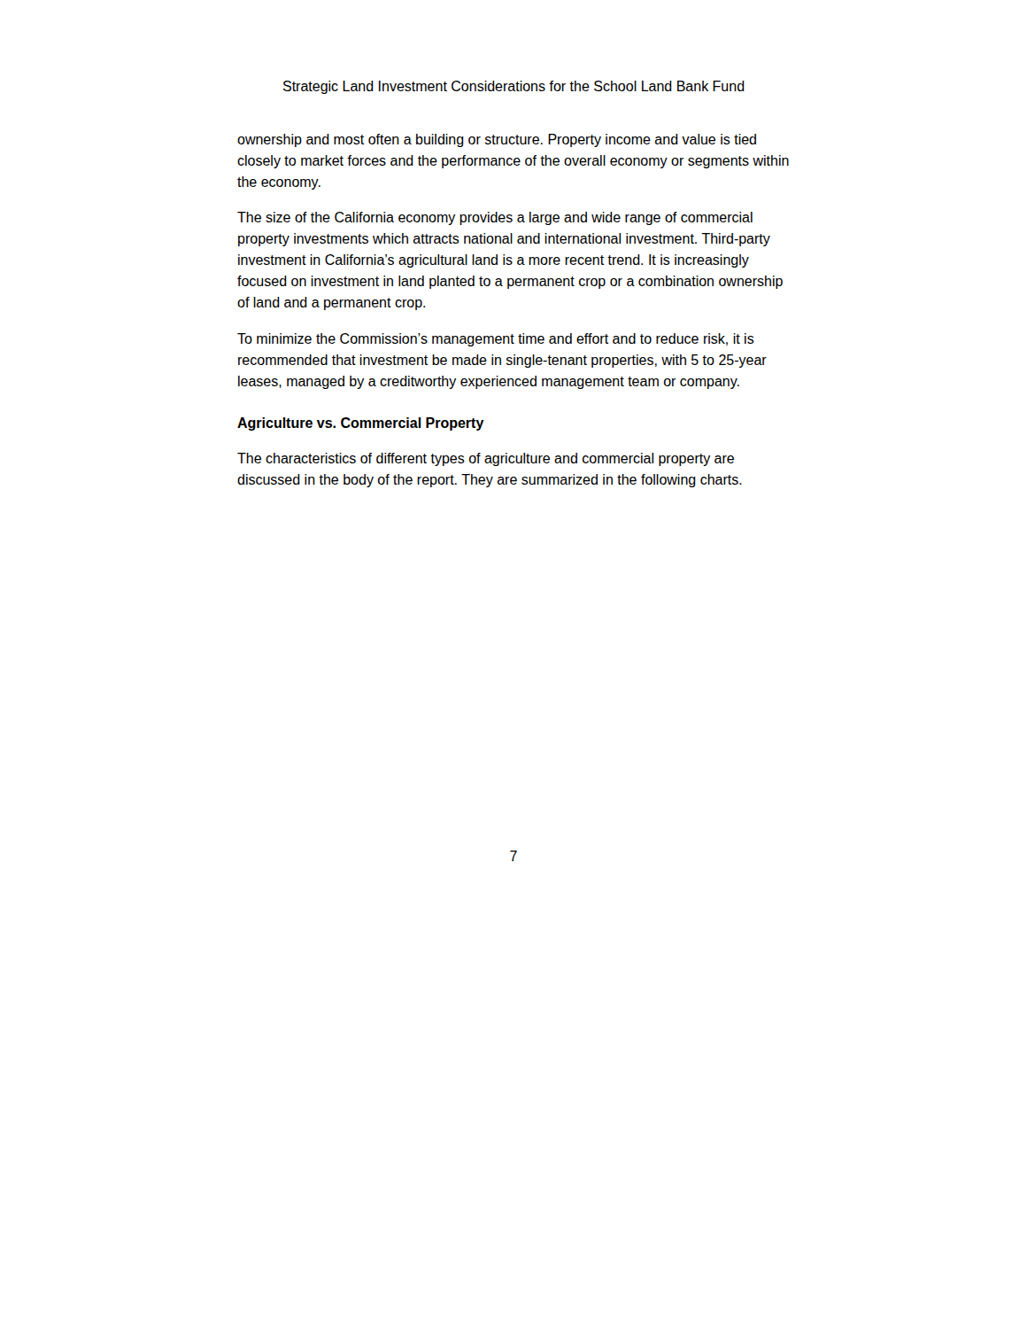Strategic Land Investment Considerations for the School Land Bank Fund
ownership and most often a building or structure. Property income and value is tied closely to market forces and the performance of the overall economy or segments within the economy.
The size of the California economy provides a large and wide range of commercial property investments which attracts national and international investment. Third-party investment in California’s agricultural land is a more recent trend. It is increasingly focused on investment in land planted to a permanent crop or a combination ownership of land and a permanent crop.
To minimize the Commission’s management time and effort and to reduce risk, it is recommended that investment be made in single-tenant properties, with 5 to 25-year leases, managed by a creditworthy experienced management team or company.
Agriculture vs. Commercial Property
The characteristics of different types of agriculture and commercial property are discussed in the body of the report. They are summarized in the following charts.
7